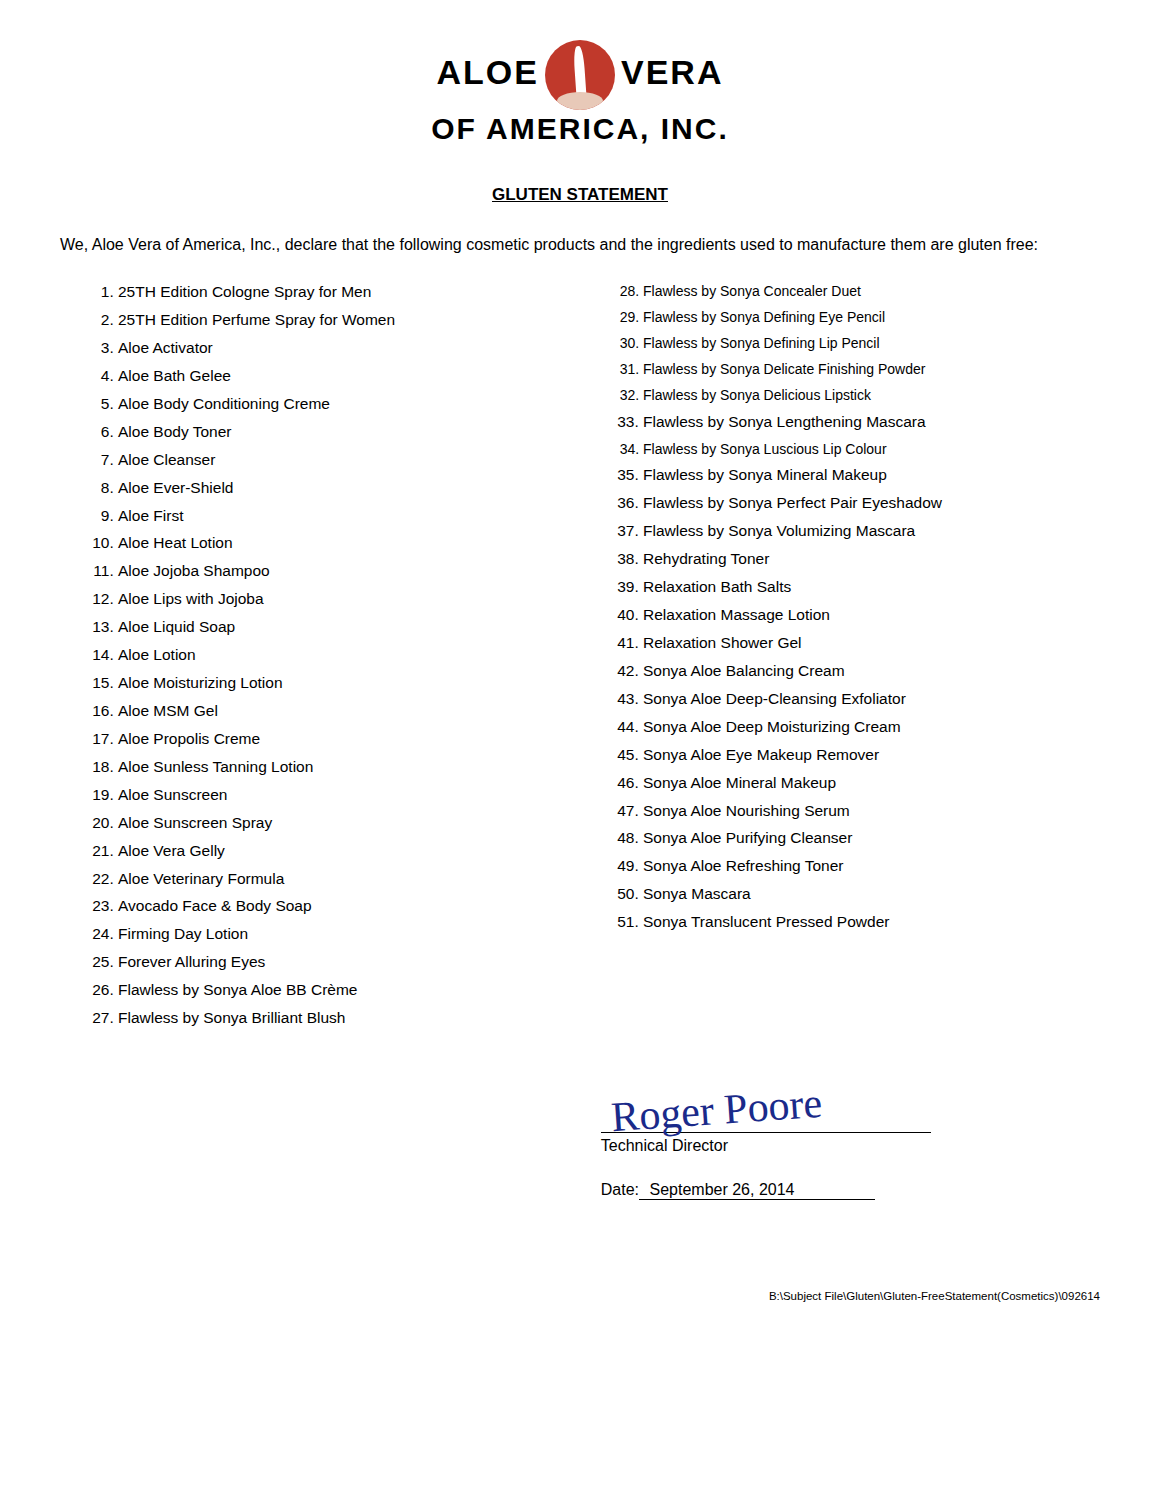ALOE VERA OF AMERICA, INC.
GLUTEN STATEMENT
We, Aloe Vera of America, Inc., declare that the following cosmetic products and the ingredients used to manufacture them are gluten free:
25TH Edition Cologne Spray for Men
25TH Edition Perfume Spray for Women
Aloe Activator
Aloe Bath Gelee
Aloe Body Conditioning Creme
Aloe Body Toner
Aloe Cleanser
Aloe Ever-Shield
Aloe First
Aloe Heat Lotion
Aloe Jojoba Shampoo
Aloe Lips with Jojoba
Aloe Liquid Soap
Aloe Lotion
Aloe Moisturizing Lotion
Aloe MSM Gel
Aloe Propolis Creme
Aloe Sunless Tanning Lotion
Aloe Sunscreen
Aloe Sunscreen Spray
Aloe Vera Gelly
Aloe Veterinary Formula
Avocado Face & Body Soap
Firming Day Lotion
Forever Alluring Eyes
Flawless by Sonya Aloe BB Crème
Flawless by Sonya Brilliant Blush
Flawless by Sonya Concealer Duet
Flawless by Sonya Defining Eye Pencil
Flawless by Sonya Defining Lip Pencil
Flawless by Sonya Delicate Finishing Powder
Flawless by Sonya Delicious Lipstick
Flawless by Sonya Lengthening Mascara
Flawless by Sonya Luscious Lip Colour
Flawless by Sonya Mineral Makeup
Flawless by Sonya Perfect Pair Eyeshadow
Flawless by Sonya Volumizing Mascara
Rehydrating Toner
Relaxation Bath Salts
Relaxation Massage Lotion
Relaxation Shower Gel
Sonya Aloe Balancing Cream
Sonya Aloe Deep-Cleansing Exfoliator
Sonya Aloe Deep Moisturizing Cream
Sonya Aloe Eye Makeup Remover
Sonya Aloe Mineral Makeup
Sonya Aloe Nourishing Serum
Sonya Aloe Purifying Cleanser
Sonya Aloe Refreshing Toner
Sonya Mascara
Sonya Translucent Pressed Powder
Roger Poore
Technical Director
Date: September 26, 2014
B:\Subject File\Gluten\Gluten-FreeStatement(Cosmetics)\092614